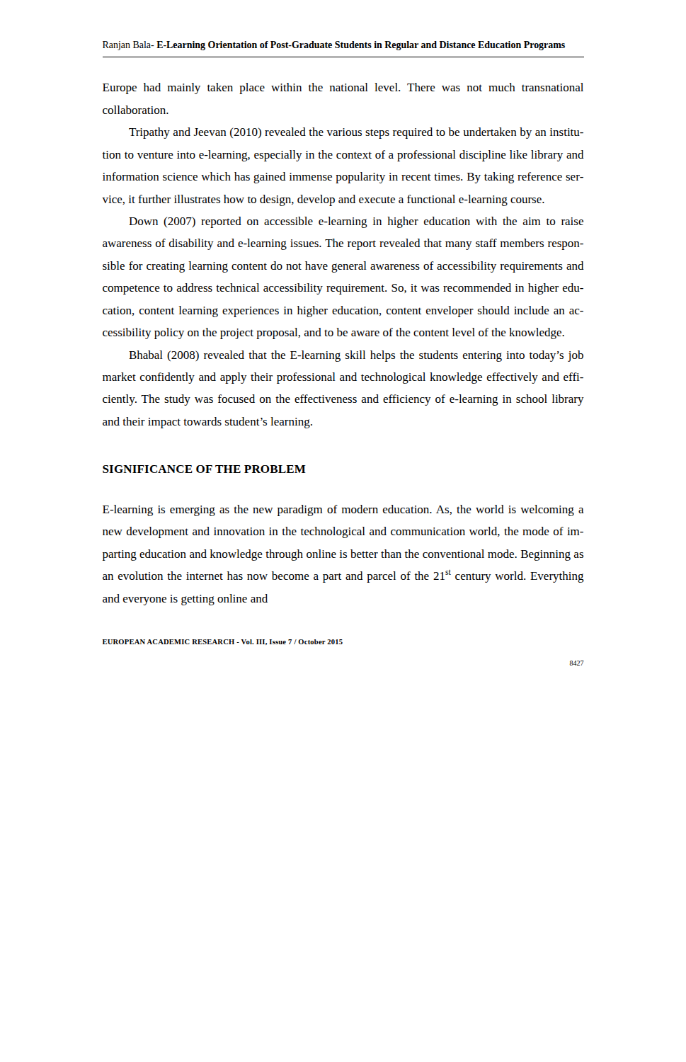Ranjan Bala- E-Learning Orientation of Post-Graduate Students in Regular and Distance Education Programs
Europe had mainly taken place within the national level. There was not much transnational collaboration.
Tripathy and Jeevan (2010) revealed the various steps required to be undertaken by an institution to venture into e-learning, especially in the context of a professional discipline like library and information science which has gained immense popularity in recent times. By taking reference service, it further illustrates how to design, develop and execute a functional e-learning course.
Down (2007) reported on accessible e-learning in higher education with the aim to raise awareness of disability and e-learning issues. The report revealed that many staff members responsible for creating learning content do not have general awareness of accessibility requirements and competence to address technical accessibility requirement. So, it was recommended in higher education, content learning experiences in higher education, content enveloper should include an accessibility policy on the project proposal, and to be aware of the content level of the knowledge.
Bhabal (2008) revealed that the E-learning skill helps the students entering into today’s job market confidently and apply their professional and technological knowledge effectively and efficiently. The study was focused on the effectiveness and efficiency of e-learning in school library and their impact towards student’s learning.
Significance of the Problem
E-learning is emerging as the new paradigm of modern education. As, the world is welcoming a new development and innovation in the technological and communication world, the mode of imparting education and knowledge through online is better than the conventional mode. Beginning as an evolution the internet has now become a part and parcel of the 21st century world. Everything and everyone is getting online and
EUROPEAN ACADEMIC RESEARCH - Vol. III, Issue 7 / October 2015
8427